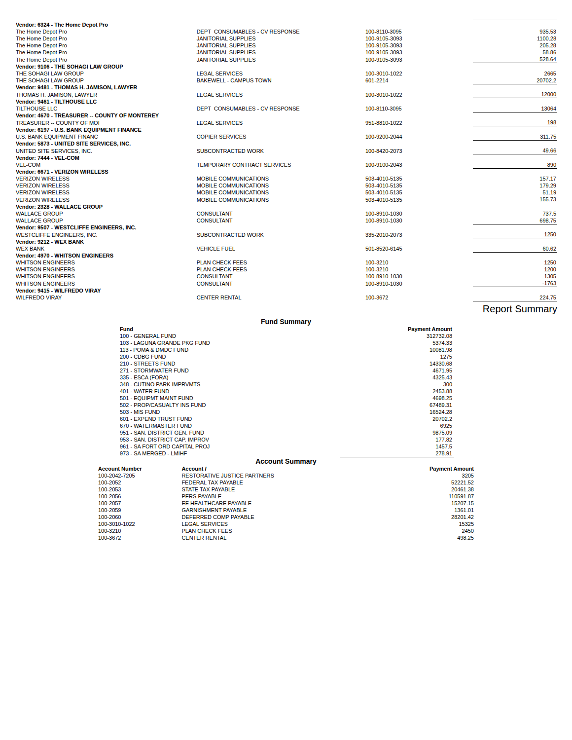| Vendor: 6324 - The Home Depot Pro | |
| The Home Depot Pro | DEPT CONSUMABLES - CV RESPONSE | 100-8110-3095 | 935.53 |
| The Home Depot Pro | JANITORIAL SUPPLIES | 100-9105-3093 | 1100.28 |
| The Home Depot Pro | JANITORIAL SUPPLIES | 100-9105-3093 | 205.28 |
| The Home Depot Pro | JANITORIAL SUPPLIES | 100-9105-3093 | 58.86 |
| The Home Depot Pro | JANITORIAL SUPPLIES | 100-9105-3093 | 528.64 |
| Vendor: 9106 - THE SOHAGI LAW GROUP | |
| THE SOHAGI LAW GROUP | LEGAL SERVICES | 100-3010-1022 | 2665 |
| THE SOHAGI LAW GROUP | BAKEWELL - CAMPUS TOWN | 601-2214 | 20702.2 |
| Vendor: 9481 - THOMAS H. JAMISON, LAWYER | |
| THOMAS H. JAMISON, LAWYER | LEGAL SERVICES | 100-3010-1022 | 12000 |
| Vendor: 9461 - TILTHOUSE LLC | |
| TILTHOUSE LLC | DEPT CONSUMABLES - CV RESPONSE | 100-8110-3095 | 13064 |
| Vendor: 4670 - TREASURER -- COUNTY OF MONTEREY | |
| TREASURER -- COUNTY OF MOI | LEGAL SERVICES | 951-8810-1022 | 198 |
| Vendor: 6197 - U.S. BANK EQUIPMENT FINANCE | |
| U.S. BANK EQUIPMENT FINANC | COPIER SERVICES | 100-9200-2044 | 311.75 |
| Vendor: 5873 - UNITED SITE SERVICES, INC. | |
| UNITED SITE SERVICES, INC. | SUBCONTRACTED WORK | 100-8420-2073 | 49.66 |
| Vendor: 7444 - VEL-COM | |
| VEL-COM | TEMPORARY CONTRACT SERVICES | 100-9100-2043 | 890 |
| Vendor: 6671 - VERIZON WIRELESS | |
| VERIZON WIRELESS | MOBILE COMMUNICATIONS | 503-4010-5135 | 157.17 |
| VERIZON WIRELESS | MOBILE COMMUNICATIONS | 503-4010-5135 | 179.29 |
| VERIZON WIRELESS | MOBILE COMMUNICATIONS | 503-4010-5135 | 51.19 |
| VERIZON WIRELESS | MOBILE COMMUNICATIONS | 503-4010-5135 | 155.73 |
| Vendor: 2328 - WALLACE GROUP | |
| WALLACE GROUP | CONSULTANT | 100-8910-1030 | 737.5 |
| WALLACE GROUP | CONSULTANT | 100-8910-1030 | 698.75 |
| Vendor: 9507 - WESTCLIFFE ENGINEERS, INC. | |
| WESTCLIFFE ENGINEERS, INC. | SUBCONTRACTED WORK | 335-2010-2073 | 1250 |
| Vendor: 9212 - WEX BANK | |
| WEX BANK | VEHICLE FUEL | 501-8520-6145 | 60.62 |
| Vendor: 4970 - WHITSON ENGINEERS | |
| WHITSON ENGINEERS | PLAN CHECK FEES | 100-3210 | 1250 |
| WHITSON ENGINEERS | PLAN CHECK FEES | 100-3210 | 1200 |
| WHITSON ENGINEERS | CONSULTANT | 100-8910-1030 | 1305 |
| WHITSON ENGINEERS | CONSULTANT | 100-8910-1030 | -1763 |
| Vendor: 9415 - WILFREDO VIRAY | |
| WILFREDO VIRAY | CENTER RENTAL | 100-3672 | 224.75 |
Report Summary
Fund Summary
| Fund | Payment Amount |
| 100 - GENERAL FUND | 312732.08 |
| 103 - LAGUNA GRANDE PKG FUND | 5374.33 |
| 113 - POMA & DMDC FUND | 10081.98 |
| 200 - CDBG FUND | 1275 |
| 210 - STREETS FUND | 14330.68 |
| 271 - STORMWATER FUND | 4671.95 |
| 335 - ESCA (FORA) | 4325.43 |
| 348 - CUTINO PARK IMPRVMTS | 300 |
| 401 - WATER FUND | 2453.88 |
| 501 - EQUIPMT MAINT FUND | 4698.25 |
| 502 - PROP/CASUALTY INS FUND | 67489.31 |
| 503 - MIS FUND | 16524.28 |
| 601 - EXPEND TRUST FUND | 20702.2 |
| 670 - WATERMASTER FUND | 6925 |
| 951 - SAN. DISTRICT GEN. FUND | 9875.09 |
| 953 - SAN. DISTRICT CAP. IMPROV | 177.82 |
| 961 - SA FORT ORD CAPITAL PROJ | 1457.5 |
| 973 - SA MERGED - LMIHF | 278.91 |
Account Summary
| Account Number | Account I | Payment Amount |
| 100-2042-7205 | RESTORATIVE JUSTICE PARTNERS | 3205 |
| 100-2052 | FEDERAL TAX PAYABLE | 52221.52 |
| 100-2053 | STATE TAX PAYABLE | 20461.38 |
| 100-2056 | PERS PAYABLE | 110591.87 |
| 100-2057 | EE HEALTHCARE PAYABLE | 15207.15 |
| 100-2059 | GARNISHMENT PAYABLE | 1361.01 |
| 100-2060 | DEFERRED COMP PAYABLE | 28201.42 |
| 100-3010-1022 | LEGAL SERVICES | 15325 |
| 100-3210 | PLAN CHECK FEES | 2450 |
| 100-3672 | CENTER RENTAL | 498.25 |